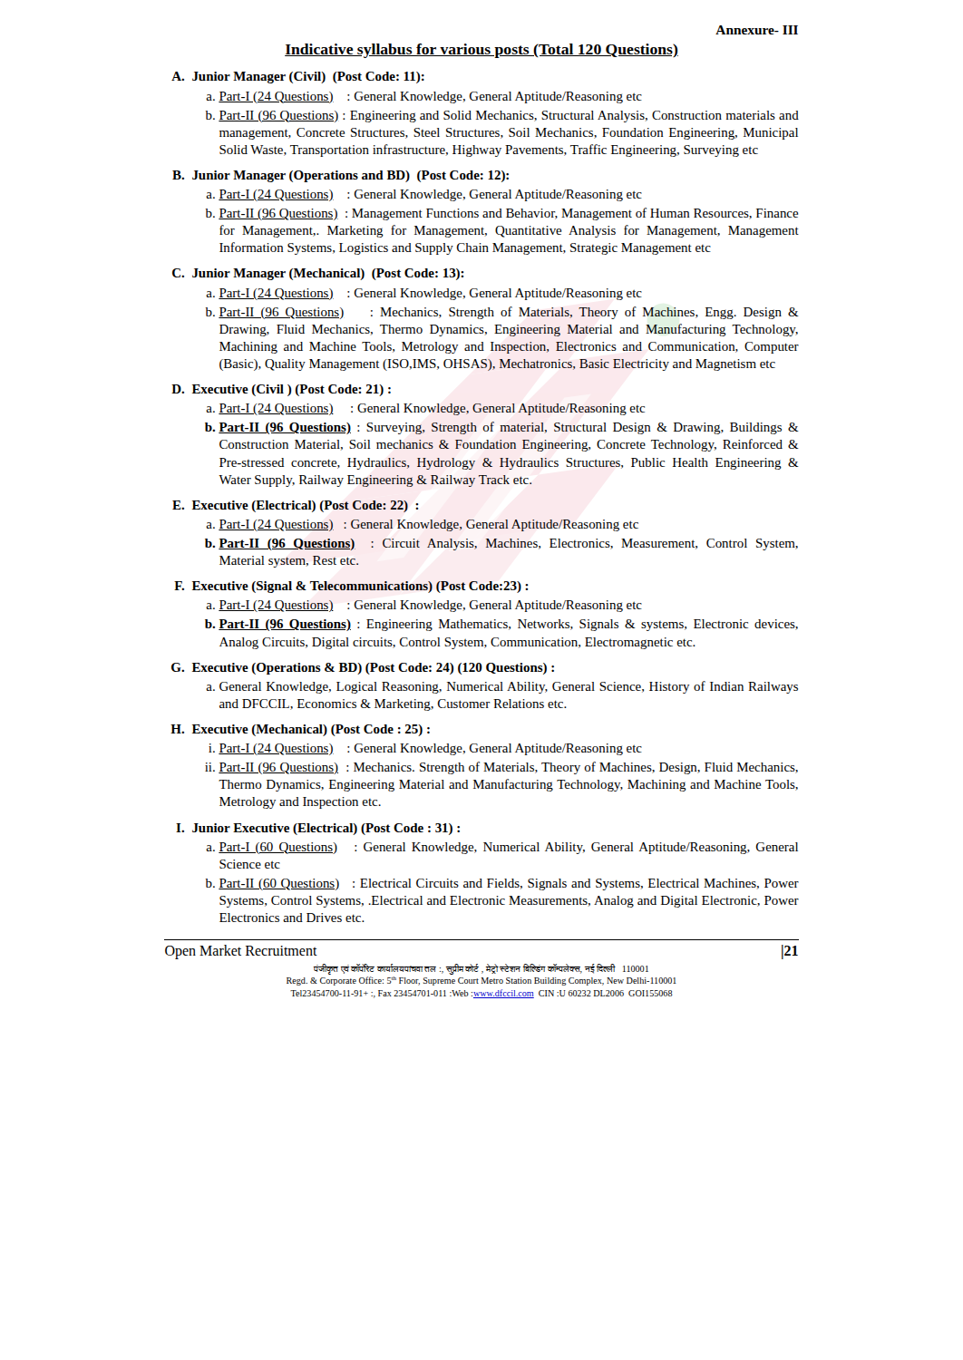Annexure- III
Indicative syllabus for various posts (Total 120 Questions)
Junior Manager (Civil) (Post Code: 11):
Part-I (24 Questions) : General Knowledge, General Aptitude/Reasoning etc
Part-II (96 Questions) : Engineering and Solid Mechanics, Structural Analysis, Construction materials and management, Concrete Structures, Steel Structures, Soil Mechanics, Foundation Engineering, Municipal Solid Waste, Transportation infrastructure, Highway Pavements, Traffic Engineering, Surveying etc
Junior Manager (Operations and BD) (Post Code: 12):
Part-I (24 Questions) : General Knowledge, General Aptitude/Reasoning etc
Part-II (96 Questions) : Management Functions and Behavior, Management of Human Resources, Finance for Management,. Marketing for Management, Quantitative Analysis for Management, Management Information Systems, Logistics and Supply Chain Management, Strategic Management etc
Junior Manager (Mechanical) (Post Code: 13):
Part-I (24 Questions) : General Knowledge, General Aptitude/Reasoning etc
Part-II (96 Questions) : Mechanics, Strength of Materials, Theory of Machines, Engg. Design & Drawing, Fluid Mechanics, Thermo Dynamics, Engineering Material and Manufacturing Technology, Machining and Machine Tools, Metrology and Inspection, Electronics and Communication, Computer (Basic), Quality Management (ISO,IMS, OHSAS), Mechatronics, Basic Electricity and Magnetism etc
Executive (Civil ) (Post Code: 21) :
Part-I (24 Questions) : General Knowledge, General Aptitude/Reasoning etc
Part-II (96 Questions) : Surveying, Strength of material, Structural Design & Drawing, Buildings & Construction Material, Soil mechanics & Foundation Engineering, Concrete Technology, Reinforced & Pre-stressed concrete, Hydraulics, Hydrology & Hydraulics Structures, Public Health Engineering & Water Supply, Railway Engineering & Railway Track etc.
Executive (Electrical) (Post Code: 22) :
Part-I (24 Questions) : General Knowledge, General Aptitude/Reasoning etc
Part-II (96 Questions) : Circuit Analysis, Machines, Electronics, Measurement, Control System, Material system, Rest etc.
Executive (Signal & Telecommunications) (Post Code:23) :
Part-I (24 Questions) : General Knowledge, General Aptitude/Reasoning etc
Part-II (96 Questions) : Engineering Mathematics, Networks, Signals & systems, Electronic devices, Analog Circuits, Digital circuits, Control System, Communication, Electromagnetic etc.
Executive (Operations & BD) (Post Code: 24) (120 Questions) :
General Knowledge, Logical Reasoning, Numerical Ability, General Science, History of Indian Railways and DFCCIL, Economics & Marketing, Customer Relations etc.
Executive (Mechanical) (Post Code : 25) :
Part-I (24 Questions) : General Knowledge, General Aptitude/Reasoning etc
Part-II (96 Questions) : Mechanics. Strength of Materials, Theory of Machines, Design, Fluid Mechanics, Thermo Dynamics, Engineering Material and Manufacturing Technology, Machining and Machine Tools, Metrology and Inspection etc.
Junior Executive (Electrical) (Post Code : 31) :
Part-I (60 Questions) : General Knowledge, Numerical Ability, General Aptitude/Reasoning, General Science etc
Part-II (60 Questions) : Electrical Circuits and Fields, Signals and Systems, Electrical Machines, Power Systems, Control Systems, .Electrical and Electronic Measurements, Analog and Digital Electronic, Power Electronics and Drives etc.
Open Market Recruitment
|21
पंजीकृत एवं कॉर्पोरेट कार्यालयपांचवा तल :, सुप्रीम कोर्ट , मेट्रो स्टेशन बिल्डिंग कॉम्पलेक्स, नई दिल्ली 110001
Regd. & Corporate Office: 5th Floor, Supreme Court Metro Station Building Complex, New Delhi-110001
Tel23454700-11-91+ :, Fax 23454701-011 :Web :www.dfccil.com CIN :U 60232 DL2006 GOI155068